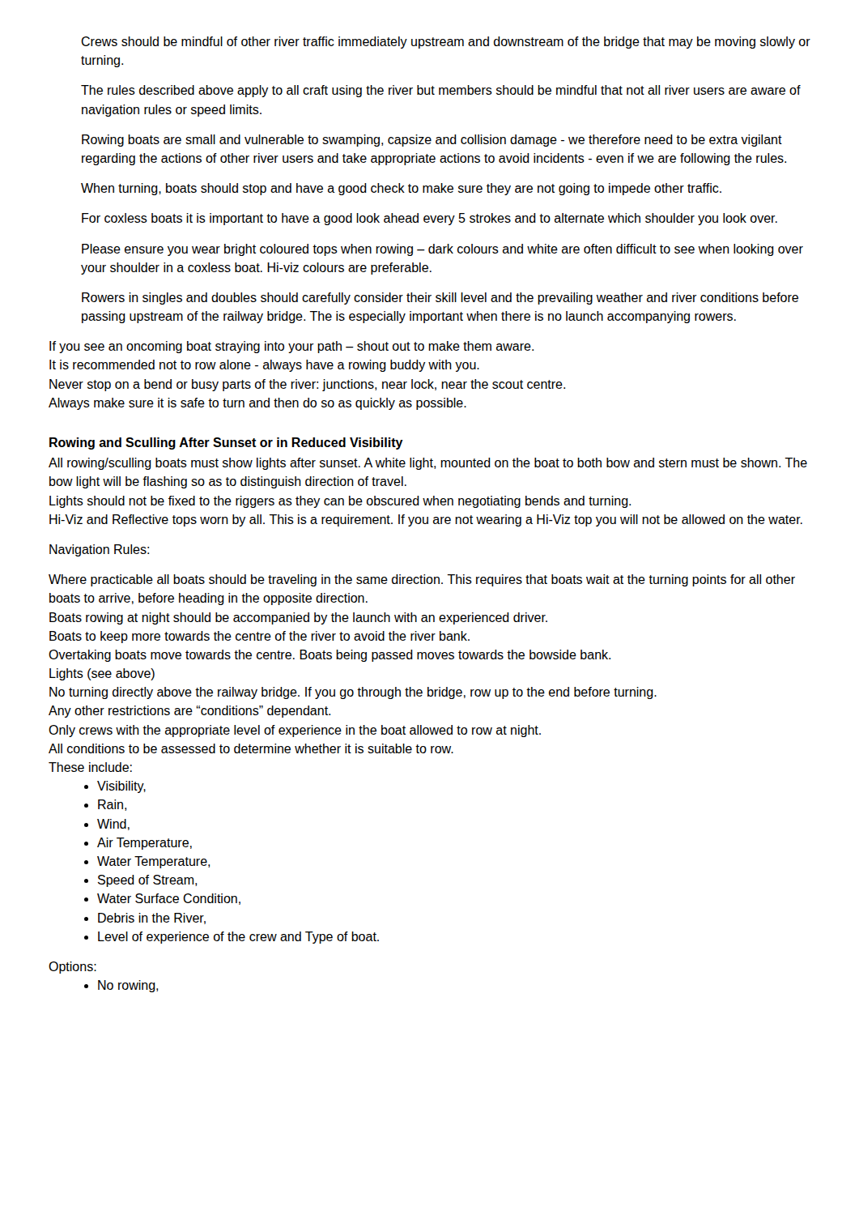Crews should be mindful of other river traffic immediately upstream and downstream of the bridge that may be moving slowly or turning.
The rules described above apply to all craft using the river but members should be mindful that not all river users are aware of navigation rules or speed limits.
Rowing boats are small and vulnerable to swamping, capsize and collision damage - we therefore need to be extra vigilant regarding the actions of other river users and take appropriate actions to avoid incidents - even if we are following the rules.
When turning, boats should stop and have a good check to make sure they are not going to impede other traffic.
For coxless boats it is important to have a good look ahead every 5 strokes and to alternate which shoulder you look over.
Please ensure you wear bright coloured tops when rowing – dark colours and white are often difficult to see when looking over your shoulder in a coxless boat. Hi-viz colours are preferable.
Rowers in singles and doubles should carefully consider their skill level and the prevailing weather and river conditions before passing upstream of the railway bridge. The is especially important when there is no launch accompanying rowers.
If you see an oncoming boat straying into your path – shout out to make them aware.
It is recommended not to row alone - always have a rowing buddy with you.
Never stop on a bend or busy parts of the river: junctions, near lock, near the scout centre.
Always make sure it is safe to turn and then do so as quickly as possible.
Rowing and Sculling After Sunset or in Reduced Visibility
All rowing/sculling boats must show lights after sunset. A white light, mounted on the boat to both bow and stern must be shown. The bow light will be flashing so as to distinguish direction of travel.
Lights should not be fixed to the riggers as they can be obscured when negotiating bends and turning.
Hi-Viz and Reflective tops worn by all. This is a requirement. If you are not wearing a Hi-Viz top you will not be allowed on the water.
Navigation Rules:
Where practicable all boats should be traveling in the same direction. This requires that boats wait at the turning points for all other boats to arrive, before heading in the opposite direction.
Boats rowing at night should be accompanied by the launch with an experienced driver.
Boats to keep more towards the centre of the river to avoid the river bank.
Overtaking boats move towards the centre. Boats being passed moves towards the bowside bank.
Lights (see above)
No turning directly above the railway bridge. If you go through the bridge, row up to the end before turning.
Any other restrictions are “conditions” dependant.
Only crews with the appropriate level of experience in the boat allowed to row at night.
All conditions to be assessed to determine whether it is suitable to row.
These include:
Visibility,
Rain,
Wind,
Air Temperature,
Water Temperature,
Speed of Stream,
Water Surface Condition,
Debris in the River,
Level of experience of the crew and Type of boat.
Options:
No rowing,